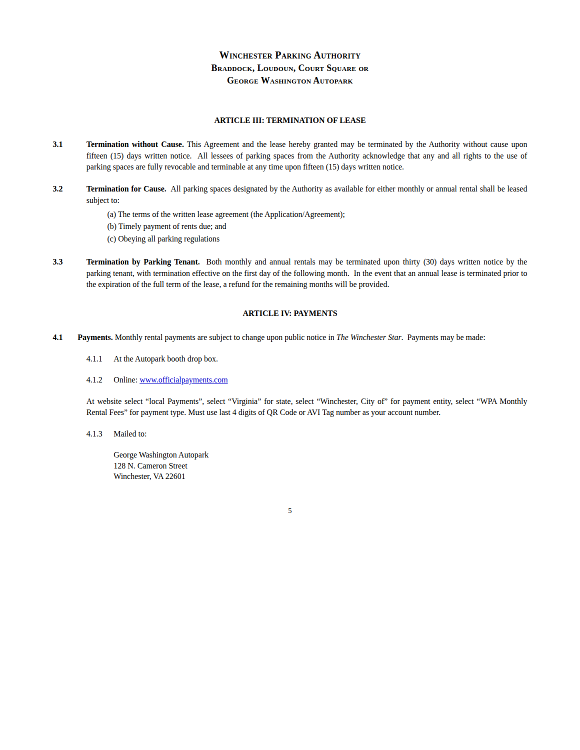Winchester Parking Authority
Braddock, Loudoun, Court Square or
George Washington Autopark
ARTICLE III: TERMINATION OF LEASE
3.1
Termination without Cause. This Agreement and the lease hereby granted may be terminated by the Authority without cause upon fifteen (15) days written notice. All lessees of parking spaces from the Authority acknowledge that any and all rights to the use of parking spaces are fully revocable and terminable at any time upon fifteen (15) days written notice.
3.2
Termination for Cause. All parking spaces designated by the Authority as available for either monthly or annual rental shall be leased subject to:
(a) The terms of the written lease agreement (the Application/Agreement);
(b) Timely payment of rents due; and
(c) Obeying all parking regulations
3.3
Termination by Parking Tenant. Both monthly and annual rentals may be terminated upon thirty (30) days written notice by the parking tenant, with termination effective on the first day of the following month. In the event that an annual lease is terminated prior to the expiration of the full term of the lease, a refund for the remaining months will be provided.
ARTICLE IV: PAYMENTS
4.1 Payments. Monthly rental payments are subject to change upon public notice in The Winchester Star. Payments may be made:
4.1.1 At the Autopark booth drop box.
4.1.2 Online: www.officialpayments.com
At website select “local Payments”, select “Virginia” for state, select “Winchester, City of” for payment entity, select “WPA Monthly Rental Fees” for payment type. Must use last 4 digits of QR Code or AVI Tag number as your account number.
4.1.3 Mailed to:
George Washington Autopark
128 N. Cameron Street
Winchester, VA 22601
5